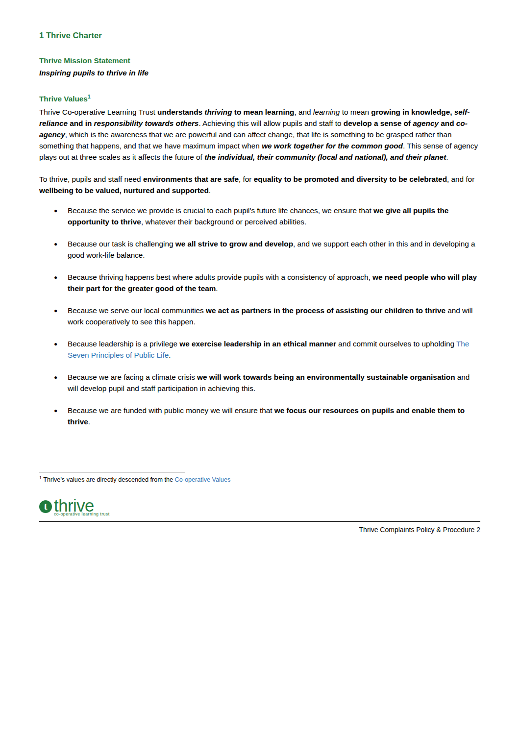1 Thrive Charter
Thrive Mission Statement
Inspiring pupils to thrive in life
Thrive Values1
Thrive Co-operative Learning Trust understands thriving to mean learning, and learning to mean growing in knowledge, self-reliance and in responsibility towards others. Achieving this will allow pupils and staff to develop a sense of agency and co-agency, which is the awareness that we are powerful and can affect change, that life is something to be grasped rather than something that happens, and that we have maximum impact when we work together for the common good. This sense of agency plays out at three scales as it affects the future of the individual, their community (local and national), and their planet.
To thrive, pupils and staff need environments that are safe, for equality to be promoted and diversity to be celebrated, and for wellbeing to be valued, nurtured and supported.
Because the service we provide is crucial to each pupil's future life chances, we ensure that we give all pupils the opportunity to thrive, whatever their background or perceived abilities.
Because our task is challenging we all strive to grow and develop, and we support each other in this and in developing a good work-life balance.
Because thriving happens best where adults provide pupils with a consistency of approach, we need people who will play their part for the greater good of the team.
Because we serve our local communities we act as partners in the process of assisting our children to thrive and will work cooperatively to see this happen.
Because leadership is a privilege we exercise leadership in an ethical manner and commit ourselves to upholding The Seven Principles of Public Life.
Because we are facing a climate crisis we will work towards being an environmentally sustainable organisation and will develop pupil and staff participation in achieving this.
Because we are funded with public money we will ensure that we focus our resources on pupils and enable them to thrive.
1 Thrive's values are directly descended from the Co-operative Values
t thrive co-operative learning trust
Thrive Complaints Policy & Procedure 2